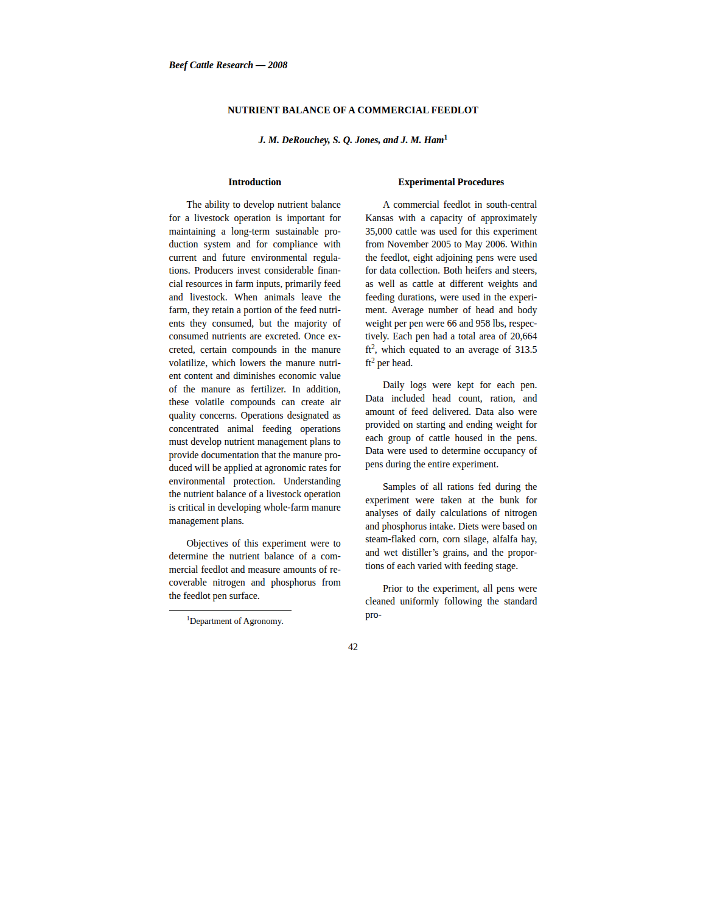Beef Cattle Research — 2008
Nutrient Balance of a Commercial Feedlot
J. M. DeRouchey, S. Q. Jones, and J. M. Ham1
Introduction
The ability to develop nutrient balance for a livestock operation is important for maintaining a long-term sustainable production system and for compliance with current and future environmental regulations. Producers invest considerable financial resources in farm inputs, primarily feed and livestock. When animals leave the farm, they retain a portion of the feed nutrients they consumed, but the majority of consumed nutrients are excreted. Once excreted, certain compounds in the manure volatilize, which lowers the manure nutrient content and diminishes economic value of the manure as fertilizer. In addition, these volatile compounds can create air quality concerns. Operations designated as concentrated animal feeding operations must develop nutrient management plans to provide documentation that the manure produced will be applied at agronomic rates for environmental protection. Understanding the nutrient balance of a livestock operation is critical in developing whole-farm manure management plans.
Objectives of this experiment were to determine the nutrient balance of a commercial feedlot and measure amounts of recoverable nitrogen and phosphorus from the feedlot pen surface.
Experimental Procedures
A commercial feedlot in south-central Kansas with a capacity of approximately 35,000 cattle was used for this experiment from November 2005 to May 2006. Within the feedlot, eight adjoining pens were used for data collection. Both heifers and steers, as well as cattle at different weights and feeding durations, were used in the experiment. Average number of head and body weight per pen were 66 and 958 lbs, respectively. Each pen had a total area of 20,664 ft2, which equated to an average of 313.5 ft2 per head.
Daily logs were kept for each pen. Data included head count, ration, and amount of feed delivered. Data also were provided on starting and ending weight for each group of cattle housed in the pens. Data were used to determine occupancy of pens during the entire experiment.
Samples of all rations fed during the experiment were taken at the bunk for analyses of daily calculations of nitrogen and phosphorus intake. Diets were based on steam-flaked corn, corn silage, alfalfa hay, and wet distiller’s grains, and the proportions of each varied with feeding stage.
Prior to the experiment, all pens were cleaned uniformly following the standard pro-
1Department of Agronomy.
42